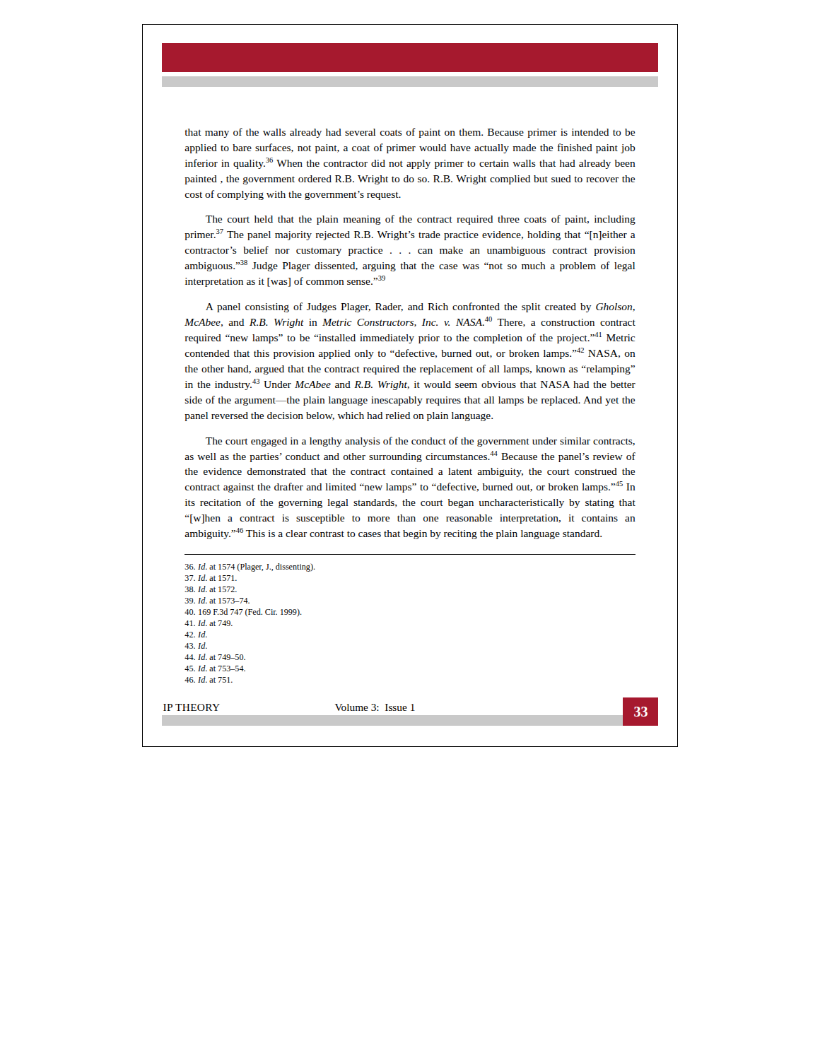that many of the walls already had several coats of paint on them. Because primer is intended to be applied to bare surfaces, not paint, a coat of primer would have actually made the finished paint job inferior in quality.36 When the contractor did not apply primer to certain walls that had already been painted , the government ordered R.B. Wright to do so. R.B. Wright complied but sued to recover the cost of complying with the government’s request.
The court held that the plain meaning of the contract required three coats of paint, including primer.37 The panel majority rejected R.B. Wright’s trade practice evidence, holding that “[n]either a contractor’s belief nor customary practice . . . can make an unambiguous contract provision ambiguous.”38 Judge Plager dissented, arguing that the case was “not so much a problem of legal interpretation as it [was] of common sense.”39
A panel consisting of Judges Plager, Rader, and Rich confronted the split created by Gholson, McAbee, and R.B. Wright in Metric Constructors, Inc. v. NASA.40 There, a construction contract required “new lamps” to be “installed immediately prior to the completion of the project.”41 Metric contended that this provision applied only to “defective, burned out, or broken lamps.”42 NASA, on the other hand, argued that the contract required the replacement of all lamps, known as “relamping” in the industry.43 Under McAbee and R.B. Wright, it would seem obvious that NASA had the better side of the argument—the plain language inescapably requires that all lamps be replaced. And yet the panel reversed the decision below, which had relied on plain language.
The court engaged in a lengthy analysis of the conduct of the government under similar contracts, as well as the parties’ conduct and other surrounding circumstances.44 Because the panel’s review of the evidence demonstrated that the contract contained a latent ambiguity, the court construed the contract against the drafter and limited “new lamps” to “defective, burned out, or broken lamps.”45 In its recitation of the governing legal standards, the court began uncharacteristically by stating that “[w]hen a contract is susceptible to more than one reasonable interpretation, it contains an ambiguity.”46 This is a clear contrast to cases that begin by reciting the plain language standard.
36. Id. at 1574 (Plager, J., dissenting).
37. Id. at 1571.
38. Id. at 1572.
39. Id. at 1573–74.
40. 169 F.3d 747 (Fed. Cir. 1999).
41. Id. at 749.
42. Id.
43. Id.
44. Id. at 749–50.
45. Id. at 753–54.
46. Id. at 751.
IP THEORY
Volume 3: Issue 1
33